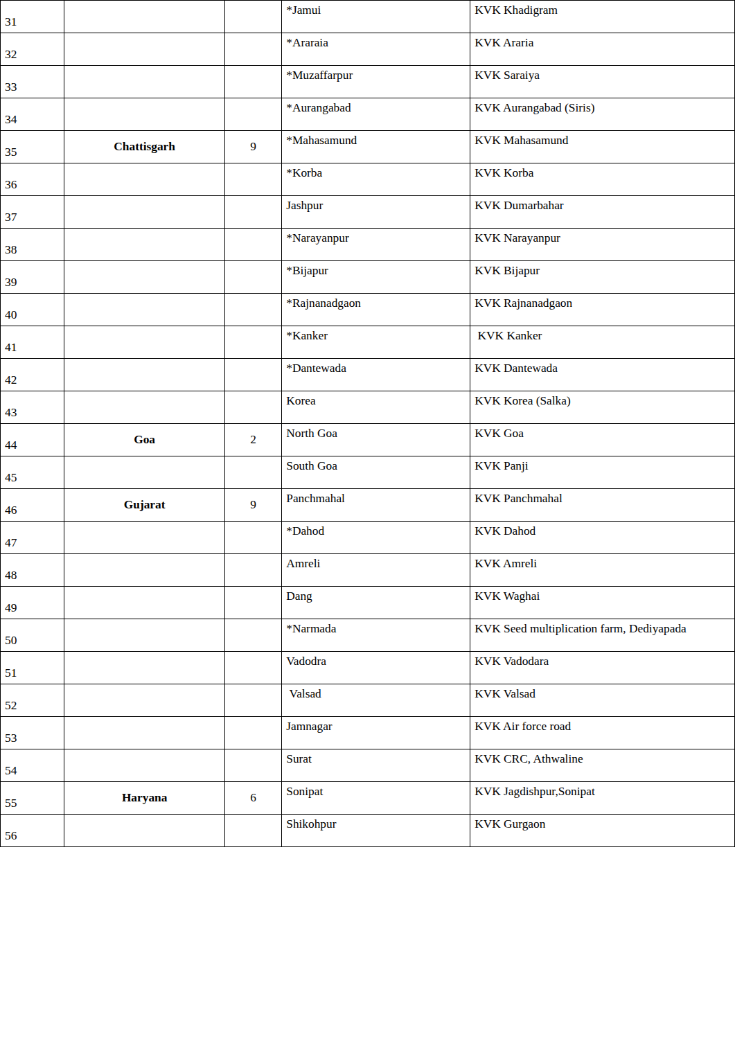| 31 | | | *Jamui | KVK Khadigram |
| 32 | | | *Araraia | KVK Araria |
| 33 | | | *Muzaffarpur | KVK Saraiya |
| 34 | | | *Aurangabad | KVK Aurangabad (Siris) |
| 35 | Chattisgarh | 9 | *Mahasamund | KVK Mahasamund |
| 36 | | | *Korba | KVK Korba |
| 37 | | | Jashpur | KVK Dumarbahar |
| 38 | | | *Narayanpur | KVK Narayanpur |
| 39 | | | *Bijapur | KVK Bijapur |
| 40 | | | *Rajnanadgaon | KVK Rajnanadgaon |
| 41 | | | *Kanker | KVK Kanker |
| 42 | | | *Dantewada | KVK Dantewada |
| 43 | | | Korea | KVK Korea (Salka) |
| 44 | Goa | 2 | North Goa | KVK Goa |
| 45 | | | South Goa | KVK Panji |
| 46 | Gujarat | 9 | Panchmahal | KVK Panchmahal |
| 47 | | | *Dahod | KVK Dahod |
| 48 | | | Amreli | KVK Amreli |
| 49 | | | Dang | KVK Waghai |
| 50 | | | *Narmada | KVK Seed multiplication farm, Dediyapada |
| 51 | | | Vadodra | KVK Vadodara |
| 52 | | | Valsad | KVK Valsad |
| 53 | | | Jamnagar | KVK Air force road |
| 54 | | | Surat | KVK CRC, Athwaline |
| 55 | Haryana | 6 | Sonipat | KVK Jagdishpur,Sonipat |
| 56 | | | Shikohpur | KVK Gurgaon |